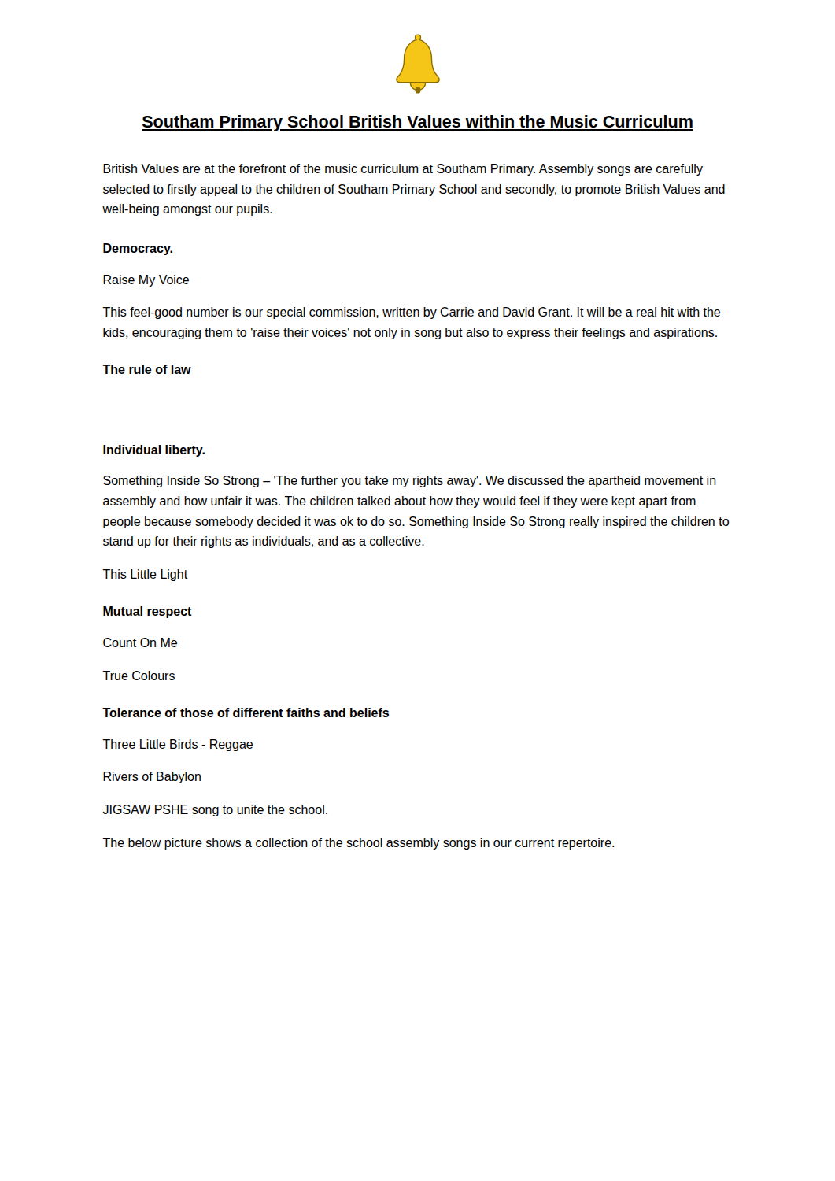Southam Primary School British Values within the Music Curriculum
British Values are at the forefront of the music curriculum at Southam Primary. Assembly songs are carefully selected to firstly appeal to the children of Southam Primary School and secondly, to promote British Values and well-being amongst our pupils.
Democracy.
Raise My Voice
This feel-good number is our special commission, written by Carrie and David Grant. It will be a real hit with the kids, encouraging them to 'raise their voices' not only in song but also to express their feelings and aspirations.
The rule of law
Individual liberty.
Something Inside So Strong – 'The further you take my rights away'. We discussed the apartheid movement in assembly and how unfair it was. The children talked about how they would feel if they were kept apart from people because somebody decided it was ok to do so. Something Inside So Strong really inspired the children to stand up for their rights as individuals, and as a collective.
This Little Light
Mutual respect
Count On Me
True Colours
Tolerance of those of different faiths and beliefs
Three Little Birds - Reggae
Rivers of Babylon
JIGSAW PSHE song to unite the school.
The below picture shows a collection of the school assembly songs in our current repertoire.